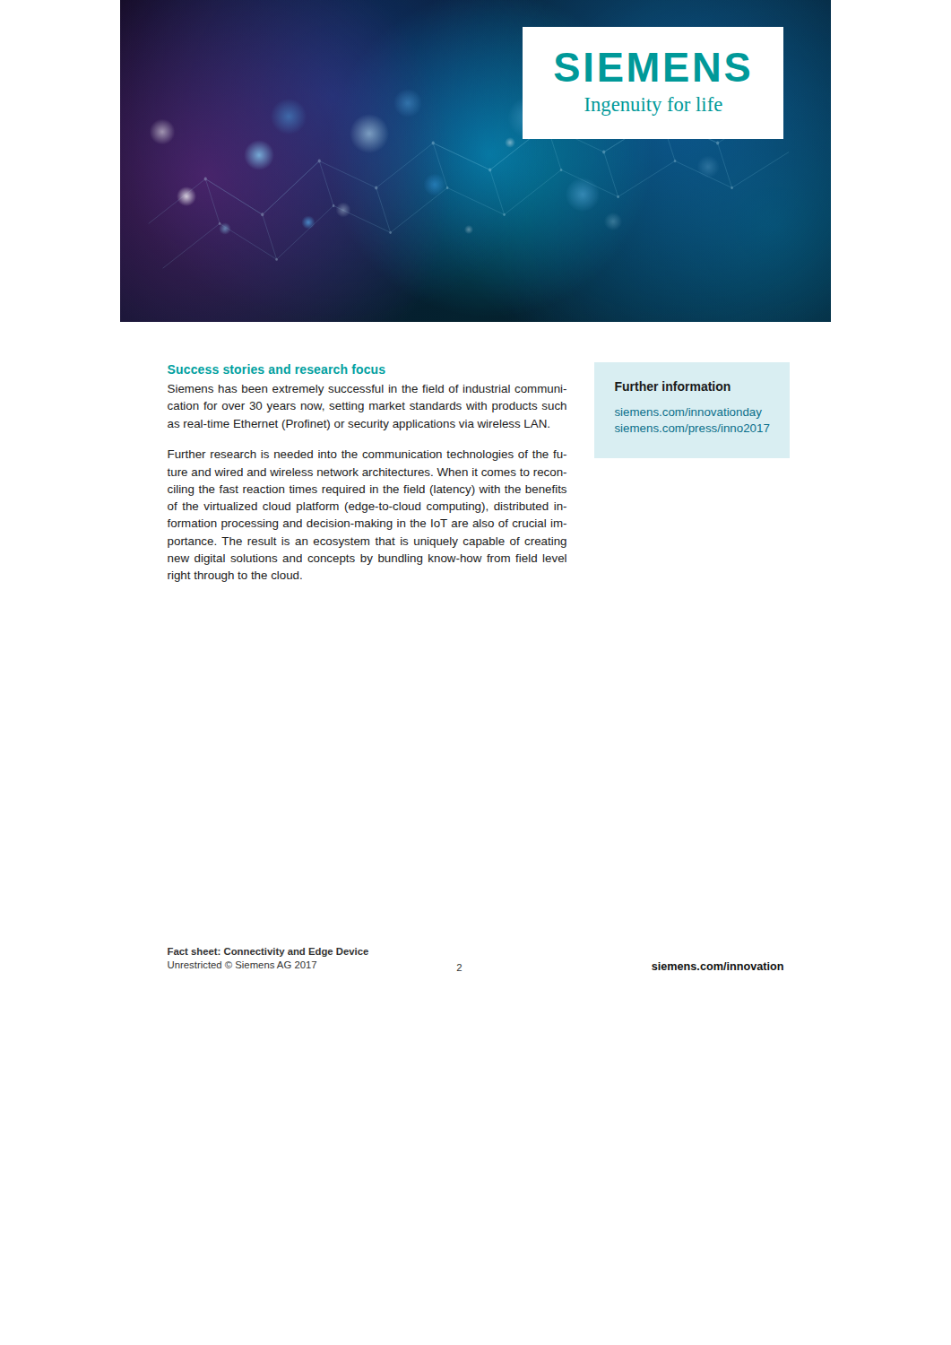SIEMENS
Ingenuity for life
Success stories and research focus
Siemens has been extremely successful in the field of industrial communication for over 30 years now, setting market standards with products such as real-time Ethernet (Profinet) or security applications via wireless LAN.
Further research is needed into the communication technologies of the future and wired and wireless network architectures. When it comes to reconciling the fast reaction times required in the field (latency) with the benefits of the virtualized cloud platform (edge-to-cloud computing), distributed information processing and decision-making in the IoT are also of crucial importance. The result is an ecosystem that is uniquely capable of creating new digital solutions and concepts by bundling know-how from field level right through to the cloud.
Further information
siemens.com/innovationday siemens.com/press/inno2017
Fact sheet: Connectivity and Edge Device
Unrestricted © Siemens AG 2017
2
siemens.com/innovation